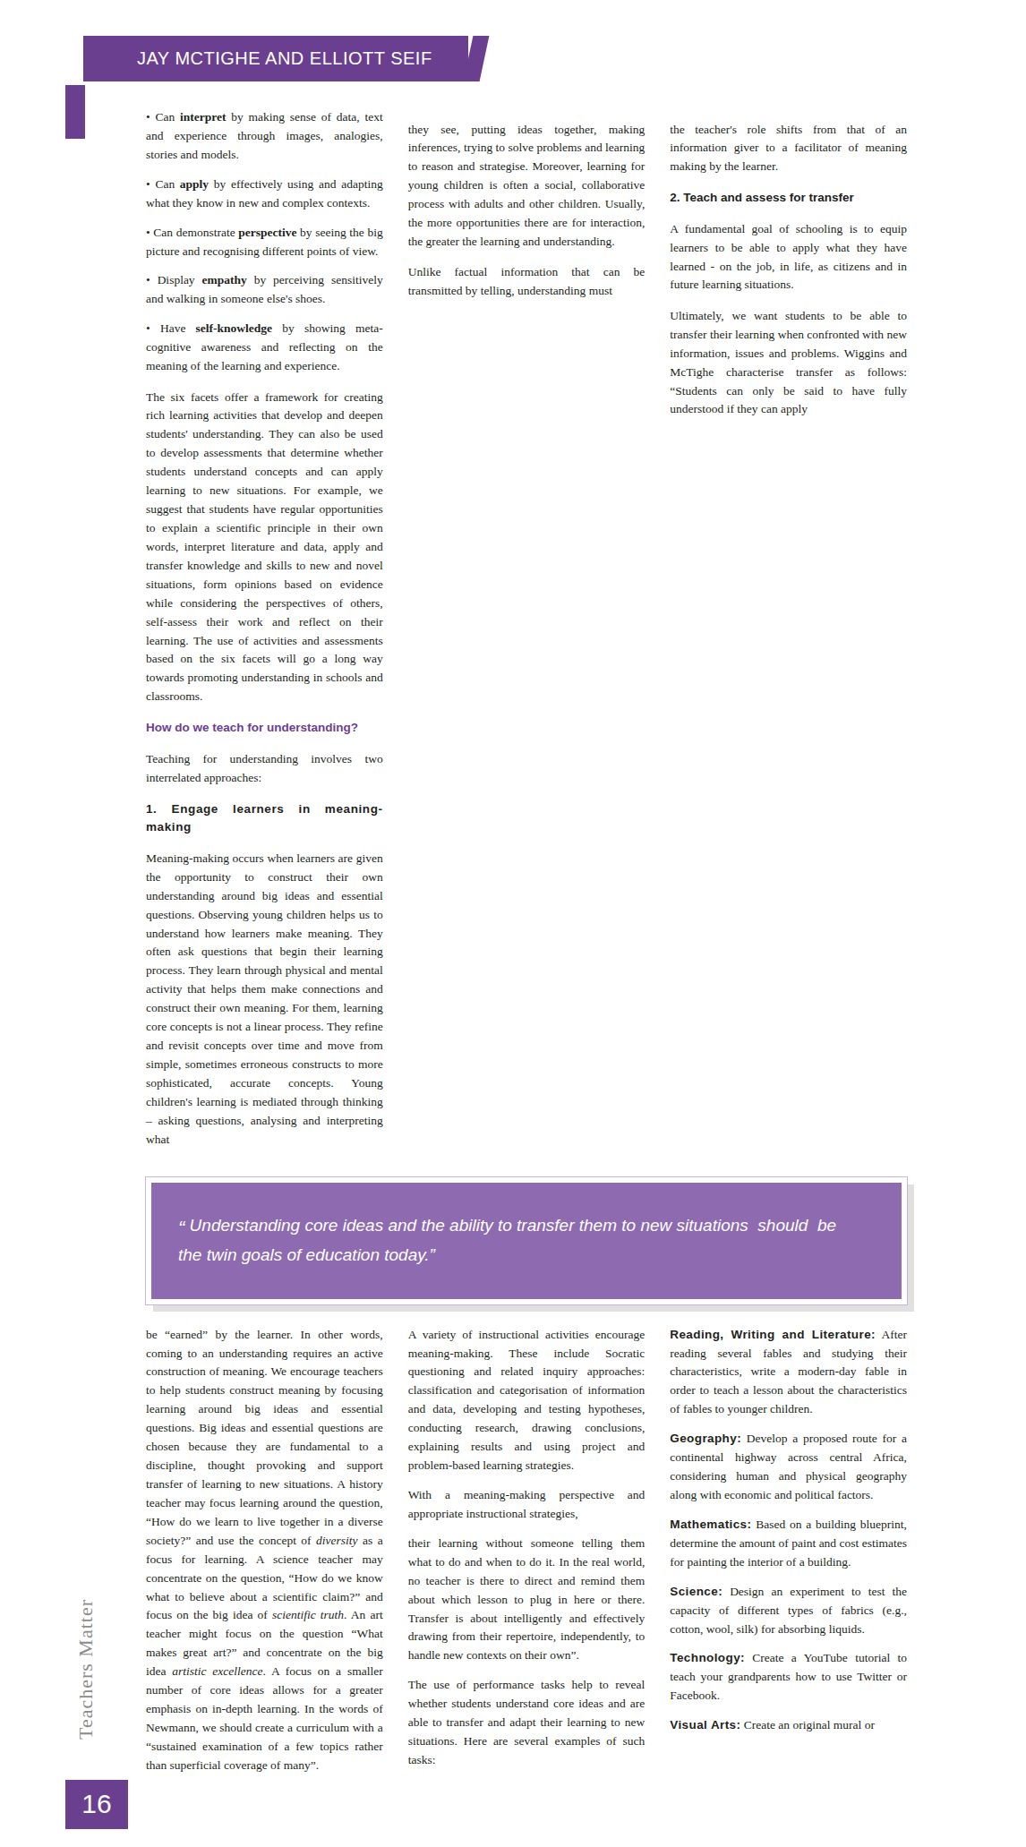JAY MCTIGHE AND ELLIOTT SEIF
Teachers Matter
16
Can interpret by making sense of data, text and experience through images, analogies, stories and models.
Can apply by effectively using and adapting what they know in new and complex contexts.
Can demonstrate perspective by seeing the big picture and recognising different points of view.
Display empathy by perceiving sensitively and walking in someone else's shoes.
Have self-knowledge by showing meta-cognitive awareness and reflecting on the meaning of the learning and experience.
The six facets offer a framework for creating rich learning activities that develop and deepen students' understanding. They can also be used to develop assessments that determine whether students understand concepts and can apply learning to new situations. For example, we suggest that students have regular opportunities to explain a scientific principle in their own words, interpret literature and data, apply and transfer knowledge and skills to new and novel situations, form opinions based on evidence while considering the perspectives of others, self-assess their work and reflect on their learning. The use of activities and assessments based on the six facets will go a long way towards promoting understanding in schools and classrooms.
How do we teach for understanding?
Teaching for understanding involves two interrelated approaches:
1. Engage learners in meaning-making
Meaning-making occurs when learners are given the opportunity to construct their own understanding around big ideas and essential questions. Observing young children helps us to understand how learners make meaning. They often ask questions that begin their learning process. They learn through physical and mental activity that helps them make connections and construct their own meaning. For them, learning core concepts is not a linear process. They refine and revisit concepts over time and move from simple, sometimes erroneous constructs to more sophisticated, accurate concepts. Young children's learning is mediated through thinking – asking questions, analysing and interpreting what
they see, putting ideas together, making inferences, trying to solve problems and learning to reason and strategise. Moreover, learning for young children is often a social, collaborative process with adults and other children. Usually, the more opportunities there are for interaction, the greater the learning and understanding.
Unlike factual information that can be transmitted by telling, understanding must
the teacher's role shifts from that of an information giver to a facilitator of meaning making by the learner.
2. Teach and assess for transfer
A fundamental goal of schooling is to equip learners to be able to apply what they have learned - on the job, in life, as citizens and in future learning situations.
Ultimately, we want students to be able to transfer their learning when confronted with new information, issues and problems. Wiggins and McTighe characterise transfer as follows: “Students can only be said to have fully understood if they can apply
“ Understanding core ideas and the ability to transfer them to new situations should be the twin goals of education today.”
be “earned” by the learner. In other words, coming to an understanding requires an active construction of meaning. We encourage teachers to help students construct meaning by focusing learning around big ideas and essential questions. Big ideas and essential questions are chosen because they are fundamental to a discipline, thought provoking and support transfer of learning to new situations. A history teacher may focus learning around the question, “How do we learn to live together in a diverse society?” and use the concept of diversity as a focus for learning. A science teacher may concentrate on the question, “How do we know what to believe about a scientific claim?” and focus on the big idea of scientific truth. An art teacher might focus on the question “What makes great art?” and concentrate on the big idea artistic excellence. A focus on a smaller number of core ideas allows for a greater emphasis on in-depth learning. In the words of Newmann, we should create a curriculum with a “sustained examination of a few topics rather than superficial coverage of many”.
A variety of instructional activities encourage meaning-making. These include Socratic questioning and related inquiry approaches: classification and categorisation of information and data, developing and testing hypotheses, conducting research, drawing conclusions, explaining results and using project and problem-based learning strategies.
With a meaning-making perspective and appropriate instructional strategies,
their learning without someone telling them what to do and when to do it. In the real world, no teacher is there to direct and remind them about which lesson to plug in here or there. Transfer is about intelligently and effectively drawing from their repertoire, independently, to handle new contexts on their own”.
The use of performance tasks help to reveal whether students understand core ideas and are able to transfer and adapt their learning to new situations. Here are several examples of such tasks:
Reading, Writing and Literature: After reading several fables and studying their characteristics, write a modern-day fable in order to teach a lesson about the characteristics of fables to younger children.
Geography: Develop a proposed route for a continental highway across central Africa, considering human and physical geography along with economic and political factors.
Mathematics: Based on a building blueprint, determine the amount of paint and cost estimates for painting the interior of a building.
Science: Design an experiment to test the capacity of different types of fabrics (e.g., cotton, wool, silk) for absorbing liquids.
Technology: Create a YouTube tutorial to teach your grandparents how to use Twitter or Facebook.
Visual Arts: Create an original mural or